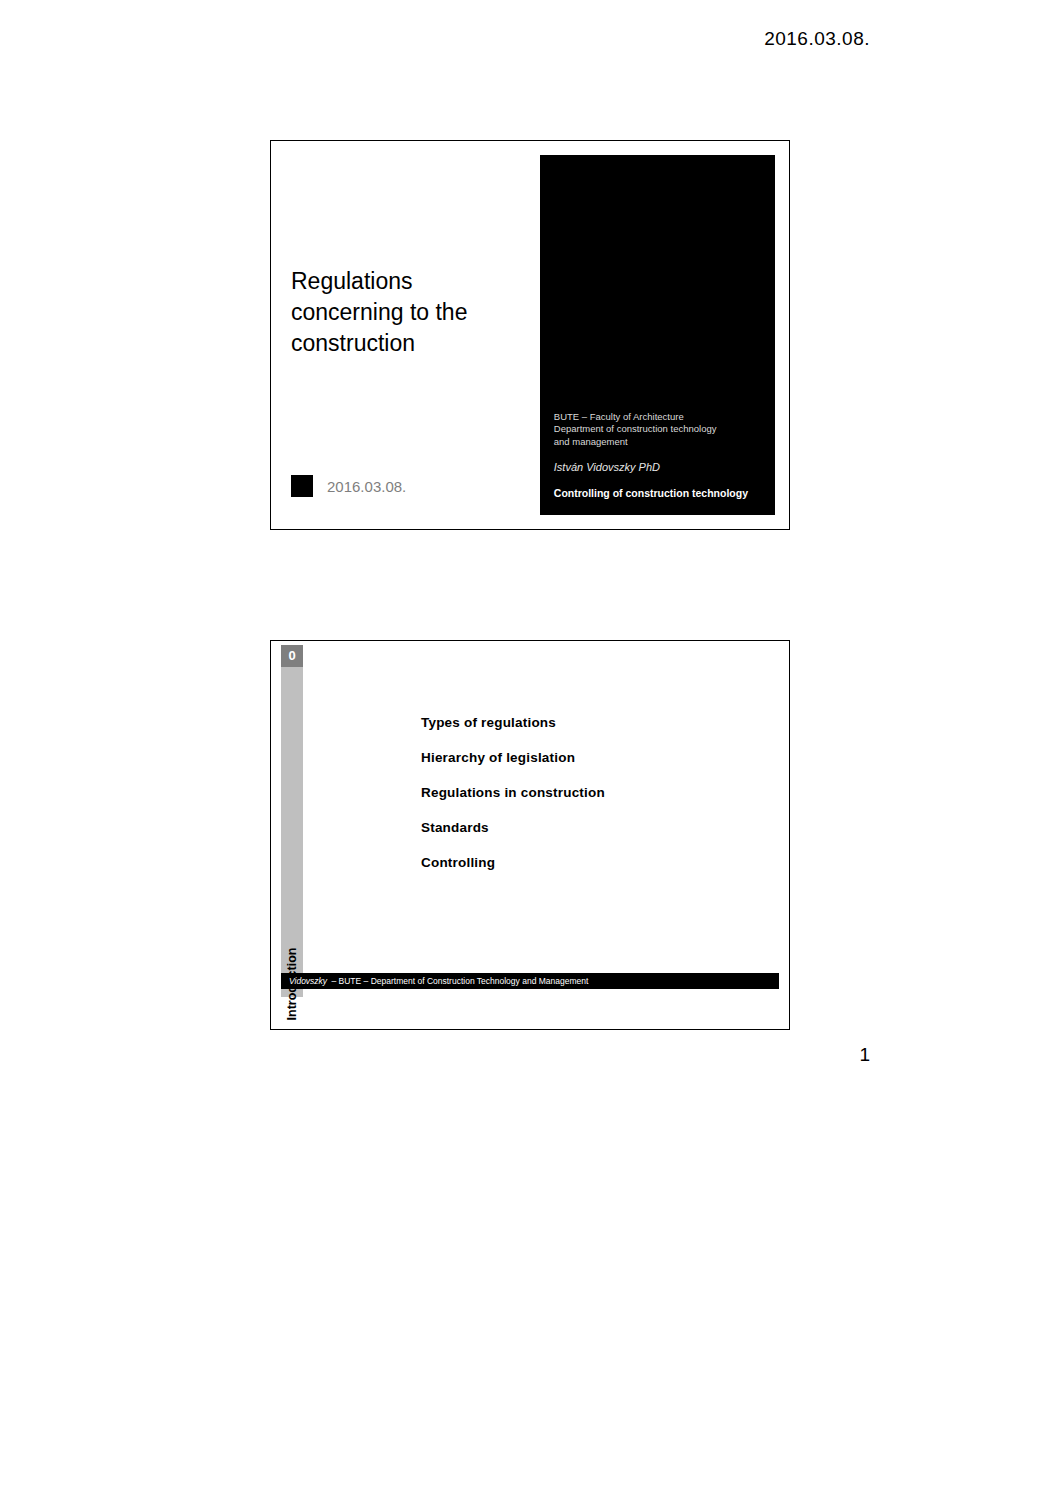2016.03.08.
Regulations
concerning to the
construction
2016.03.08.
BUTE – Faculty of Architecture
Department of construction technology
and management
István Vidovszky PhD
Controlling of construction technology
0
Introduction
Types of regulations
Hierarchy of legislation
Regulations in construction
Standards
Controlling
Vidovszky – BUTE – Department of Construction Technology and Management
1